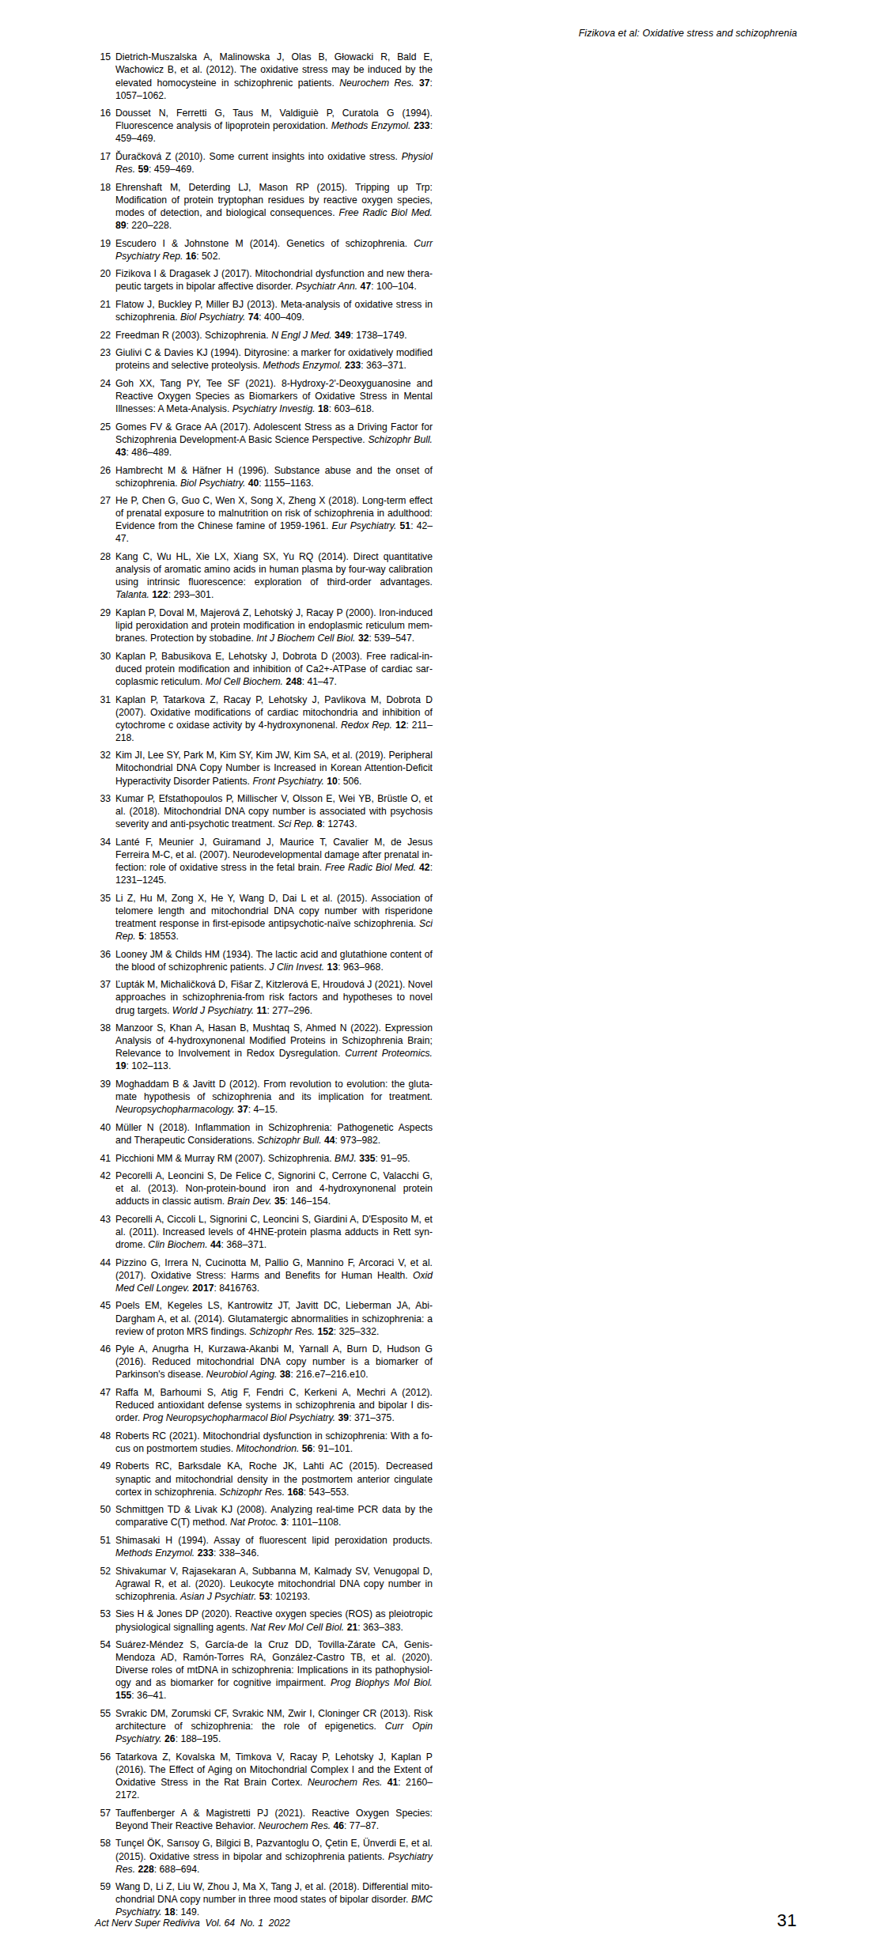Fizikova et al: Oxidative stress and schizophrenia
15 Dietrich-Muszalska A, Malinowska J, Olas B, Głowacki R, Bald E, Wachowicz B, et al. (2012). The oxidative stress may be induced by the elevated homocysteine in schizophrenic patients. Neurochem Res. 37: 1057–1062.
16 Dousset N, Ferretti G, Taus M, Valdiguiè P, Curatola G (1994). Fluorescence analysis of lipoprotein peroxidation. Methods Enzymol. 233: 459–469.
17 Ďuračková Z (2010). Some current insights into oxidative stress. Physiol Res. 59: 459–469.
18 Ehrenshaft M, Deterding LJ, Mason RP (2015). Tripping up Trp: Modification of protein tryptophan residues by reactive oxygen species, modes of detection, and biological consequences. Free Radic Biol Med. 89: 220–228.
19 Escudero I & Johnstone M (2014). Genetics of schizophrenia. Curr Psychiatry Rep. 16: 502.
20 Fizikova I & Dragasek J (2017). Mitochondrial dysfunction and new therapeutic targets in bipolar affective disorder. Psychiatr Ann. 47: 100–104.
21 Flatow J, Buckley P, Miller BJ (2013). Meta-analysis of oxidative stress in schizophrenia. Biol Psychiatry. 74: 400–409.
22 Freedman R (2003). Schizophrenia. N Engl J Med. 349: 1738–1749.
23 Giulivi C & Davies KJ (1994). Dityrosine: a marker for oxidatively modified proteins and selective proteolysis. Methods Enzymol. 233: 363–371.
24 Goh XX, Tang PY, Tee SF (2021). 8-Hydroxy-2'-Deoxyguanosine and Reactive Oxygen Species as Biomarkers of Oxidative Stress in Mental Illnesses: A Meta-Analysis. Psychiatry Investig. 18: 603–618.
25 Gomes FV & Grace AA (2017). Adolescent Stress as a Driving Factor for Schizophrenia Development-A Basic Science Perspective. Schizophr Bull. 43: 486–489.
26 Hambrecht M & Häfner H (1996). Substance abuse and the onset of schizophrenia. Biol Psychiatry. 40: 1155–1163.
27 He P, Chen G, Guo C, Wen X, Song X, Zheng X (2018). Long-term effect of prenatal exposure to malnutrition on risk of schizophrenia in adulthood: Evidence from the Chinese famine of 1959-1961. Eur Psychiatry. 51: 42–47.
28 Kang C, Wu HL, Xie LX, Xiang SX, Yu RQ (2014). Direct quantitative analysis of aromatic amino acids in human plasma by four-way calibration using intrinsic fluorescence: exploration of third-order advantages. Talanta. 122: 293–301.
29 Kaplan P, Doval M, Majerová Z, Lehotský J, Racay P (2000). Iron-induced lipid peroxidation and protein modification in endoplasmic reticulum membranes. Protection by stobadine. Int J Biochem Cell Biol. 32: 539–547.
30 Kaplan P, Babusikova E, Lehotsky J, Dobrota D (2003). Free radical-induced protein modification and inhibition of Ca2+-ATPase of cardiac sarcoplasmic reticulum. Mol Cell Biochem. 248: 41–47.
31 Kaplan P, Tatarkova Z, Racay P, Lehotsky J, Pavlikova M, Dobrota D (2007). Oxidative modifications of cardiac mitochondria and inhibition of cytochrome c oxidase activity by 4-hydroxynonenal. Redox Rep. 12: 211–218.
32 Kim JI, Lee SY, Park M, Kim SY, Kim JW, Kim SA, et al. (2019). Peripheral Mitochondrial DNA Copy Number is Increased in Korean Attention-Deficit Hyperactivity Disorder Patients. Front Psychiatry. 10: 506.
33 Kumar P, Efstathopoulos P, Millischer V, Olsson E, Wei YB, Brüstle O, et al. (2018). Mitochondrial DNA copy number is associated with psychosis severity and anti-psychotic treatment. Sci Rep. 8: 12743.
34 Lanté F, Meunier J, Guiramand J, Maurice T, Cavalier M, de Jesus Ferreira M-C, et al. (2007). Neurodevelopmental damage after prenatal infection: role of oxidative stress in the fetal brain. Free Radic Biol Med. 42: 1231–1245.
35 Li Z, Hu M, Zong X, He Y, Wang D, Dai L et al. (2015). Association of telomere length and mitochondrial DNA copy number with risperidone treatment response in first-episode antipsychotic-naïve schizophrenia. Sci Rep. 5: 18553.
36 Looney JM & Childs HM (1934). The lactic acid and glutathione content of the blood of schizophrenic patients. J Clin Invest. 13: 963–968.
37 Ľupták M, Michaličková D, Fišar Z, Kitzlerová E, Hroudová J (2021). Novel approaches in schizophrenia-from risk factors and hypotheses to novel drug targets. World J Psychiatry. 11: 277–296.
38 Manzoor S, Khan A, Hasan B, Mushtaq S, Ahmed N (2022). Expression Analysis of 4-hydroxynonenal Modified Proteins in Schizophrenia Brain; Relevance to Involvement in Redox Dysregulation. Current Proteomics. 19: 102–113.
39 Moghaddam B & Javitt D (2012). From revolution to evolution: the glutamate hypothesis of schizophrenia and its implication for treatment. Neuropsychopharmacology. 37: 4–15.
40 Müller N (2018). Inflammation in Schizophrenia: Pathogenetic Aspects and Therapeutic Considerations. Schizophr Bull. 44: 973–982.
41 Picchioni MM & Murray RM (2007). Schizophrenia. BMJ. 335: 91–95.
42 Pecorelli A, Leoncini S, De Felice C, Signorini C, Cerrone C, Valacchi G, et al. (2013). Non-protein-bound iron and 4-hydroxynonenal protein adducts in classic autism. Brain Dev. 35: 146–154.
43 Pecorelli A, Ciccoli L, Signorini C, Leoncini S, Giardini A, D'Esposito M, et al. (2011). Increased levels of 4HNE-protein plasma adducts in Rett syndrome. Clin Biochem. 44: 368–371.
44 Pizzino G, Irrera N, Cucinotta M, Pallio G, Mannino F, Arcoraci V, et al. (2017). Oxidative Stress: Harms and Benefits for Human Health. Oxid Med Cell Longev. 2017: 8416763.
45 Poels EM, Kegeles LS, Kantrowitz JT, Javitt DC, Lieberman JA, Abi-Dargham A, et al. (2014). Glutamatergic abnormalities in schizophrenia: a review of proton MRS findings. Schizophr Res. 152: 325–332.
46 Pyle A, Anugrha H, Kurzawa-Akanbi M, Yarnall A, Burn D, Hudson G (2016). Reduced mitochondrial DNA copy number is a biomarker of Parkinson's disease. Neurobiol Aging. 38: 216.e7–216.e10.
47 Raffa M, Barhoumi S, Atig F, Fendri C, Kerkeni A, Mechri A (2012). Reduced antioxidant defense systems in schizophrenia and bipolar I disorder. Prog Neuropsychopharmacol Biol Psychiatry. 39: 371–375.
48 Roberts RC (2021). Mitochondrial dysfunction in schizophrenia: With a focus on postmortem studies. Mitochondrion. 56: 91–101.
49 Roberts RC, Barksdale KA, Roche JK, Lahti AC (2015). Decreased synaptic and mitochondrial density in the postmortem anterior cingulate cortex in schizophrenia. Schizophr Res. 168: 543–553.
50 Schmittgen TD & Livak KJ (2008). Analyzing real-time PCR data by the comparative C(T) method. Nat Protoc. 3: 1101–1108.
51 Shimasaki H (1994). Assay of fluorescent lipid peroxidation products. Methods Enzymol. 233: 338–346.
52 Shivakumar V, Rajasekaran A, Subbanna M, Kalmady SV, Venugopal D, Agrawal R, et al. (2020). Leukocyte mitochondrial DNA copy number in schizophrenia. Asian J Psychiatr. 53: 102193.
53 Sies H & Jones DP (2020). Reactive oxygen species (ROS) as pleiotropic physiological signalling agents. Nat Rev Mol Cell Biol. 21: 363–383.
54 Suárez-Méndez S, García-de la Cruz DD, Tovilla-Zárate CA, Genis-Mendoza AD, Ramón-Torres RA, González-Castro TB, et al. (2020). Diverse roles of mtDNA in schizophrenia: Implications in its pathophysiology and as biomarker for cognitive impairment. Prog Biophys Mol Biol. 155: 36–41.
55 Svrakic DM, Zorumski CF, Svrakic NM, Zwir I, Cloninger CR (2013). Risk architecture of schizophrenia: the role of epigenetics. Curr Opin Psychiatry. 26: 188–195.
56 Tatarkova Z, Kovalska M, Timkova V, Racay P, Lehotsky J, Kaplan P (2016). The Effect of Aging on Mitochondrial Complex I and the Extent of Oxidative Stress in the Rat Brain Cortex. Neurochem Res. 41: 2160–2172.
57 Tauffenberger A & Magistretti PJ (2021). Reactive Oxygen Species: Beyond Their Reactive Behavior. Neurochem Res. 46: 77–87.
58 Tunçel ÖK, Sarısoy G, Bilgici B, Pazvantoglu O, Çetin E, Ünverdi E, et al. (2015). Oxidative stress in bipolar and schizophrenia patients. Psychiatry Res. 228: 688–694.
59 Wang D, Li Z, Liu W, Zhou J, Ma X, Tang J, et al. (2018). Differential mitochondrial DNA copy number in three mood states of bipolar disorder. BMC Psychiatry. 18: 149.
Act Nerv Super Rediviva Vol. 64 No. 1 2022
31